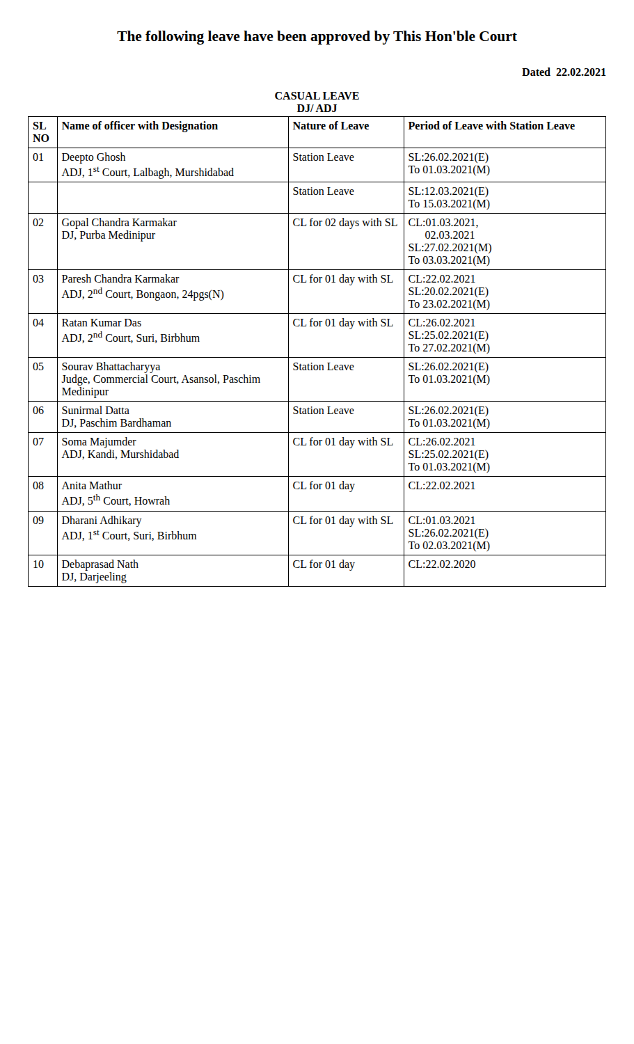The following leave have been approved by This Hon'ble Court
Dated 22.02.2021
CASUAL LEAVE
DJ/ ADJ
| SL NO | Name of officer with Designation | Nature of Leave | Period of Leave with Station Leave |
| --- | --- | --- | --- |
| 01 | Deepto Ghosh ADJ, 1 st Court, Lalbagh, Murshidabad | Station Leave | SL:26.02.2021(E) To 01.03.2021(M) |
| | | Station Leave | SL:12.03.2021(E) To 15.03.2021(M) |
| 02 | Gopal Chandra Karmakar DJ, Purba Medinipur | CL for 02 days with SL | CL:01.03.2021, 02.03.2021 SL:27.02.2021(M) To 03.03.2021(M) |
| 03 | Paresh Chandra Karmakar ADJ, 2 nd Court, Bongaon, 24pgs(N) | CL for 01 day with SL | CL:22.02.2021 SL:20.02.2021(E) To 23.02.2021(M) |
| 04 | Ratan Kumar Das ADJ, 2 nd Court, Suri, Birbhum | CL for 01 day with SL | CL:26.02.2021 SL:25.02.2021(E) To 27.02.2021(M) |
| 05 | Sourav Bhattacharyya Judge, Commercial Court, Asansol, Paschim Medinipur | Station Leave | SL:26.02.2021(E) To 01.03.2021(M) |
| 06 | Sunirmal Datta DJ, Paschim Bardhaman | Station Leave | SL:26.02.2021(E) To 01.03.2021(M) |
| 07 | Soma Majumder ADJ, Kandi, Murshidabad | CL for 01 day with SL | CL:26.02.2021 SL:25.02.2021(E) To 01.03.2021(M) |
| 08 | Anita Mathur ADJ, 5 th Court, Howrah | CL for 01 day | CL:22.02.2021 |
| 09 | Dharani Adhikary ADJ, 1 st Court, Suri, Birbhum | CL for 01 day with SL | CL:01.03.2021 SL:26.02.2021(E) To 02.03.2021(M) |
| 10 | Debaprasad Nath DJ, Darjeeling | CL for 01 day | CL:22.02.2020 |